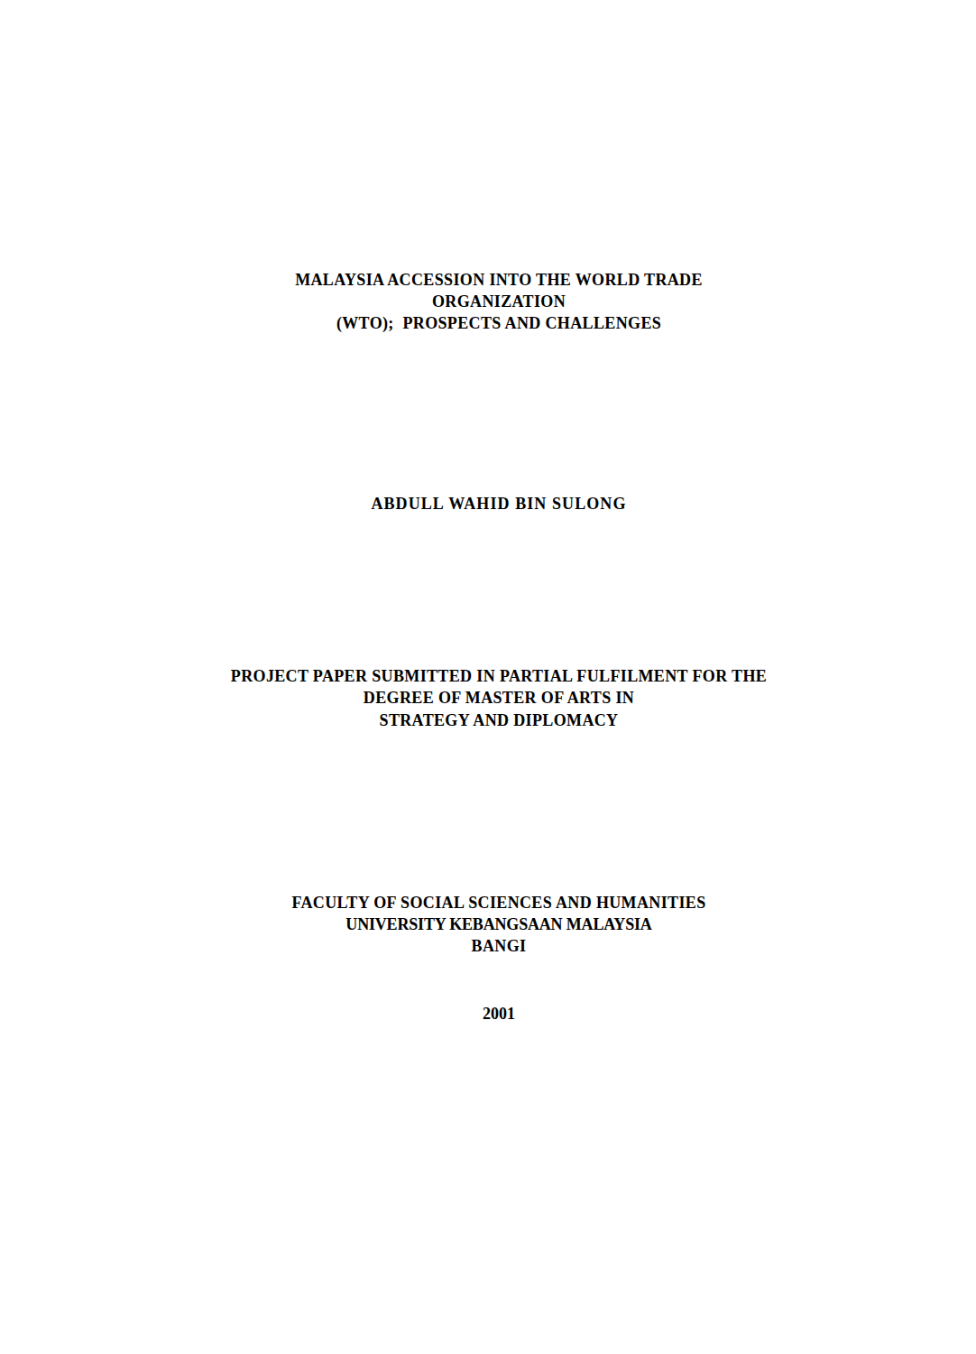MALAYSIA ACCESSION INTO THE WORLD TRADE ORGANIZATION
(WTO); PROSPECTS AND CHALLENGES
ABDULL WAHID BIN SULONG
PROJECT PAPER SUBMITTED IN PARTIAL FULFILMENT FOR THE
DEGREE OF MASTER OF ARTS IN
STRATEGY AND DIPLOMACY
FACULTY OF SOCIAL SCIENCES AND HUMANITIES
UNIVERSITY KEBANGSAAN MALAYSIA
BANGI
2001